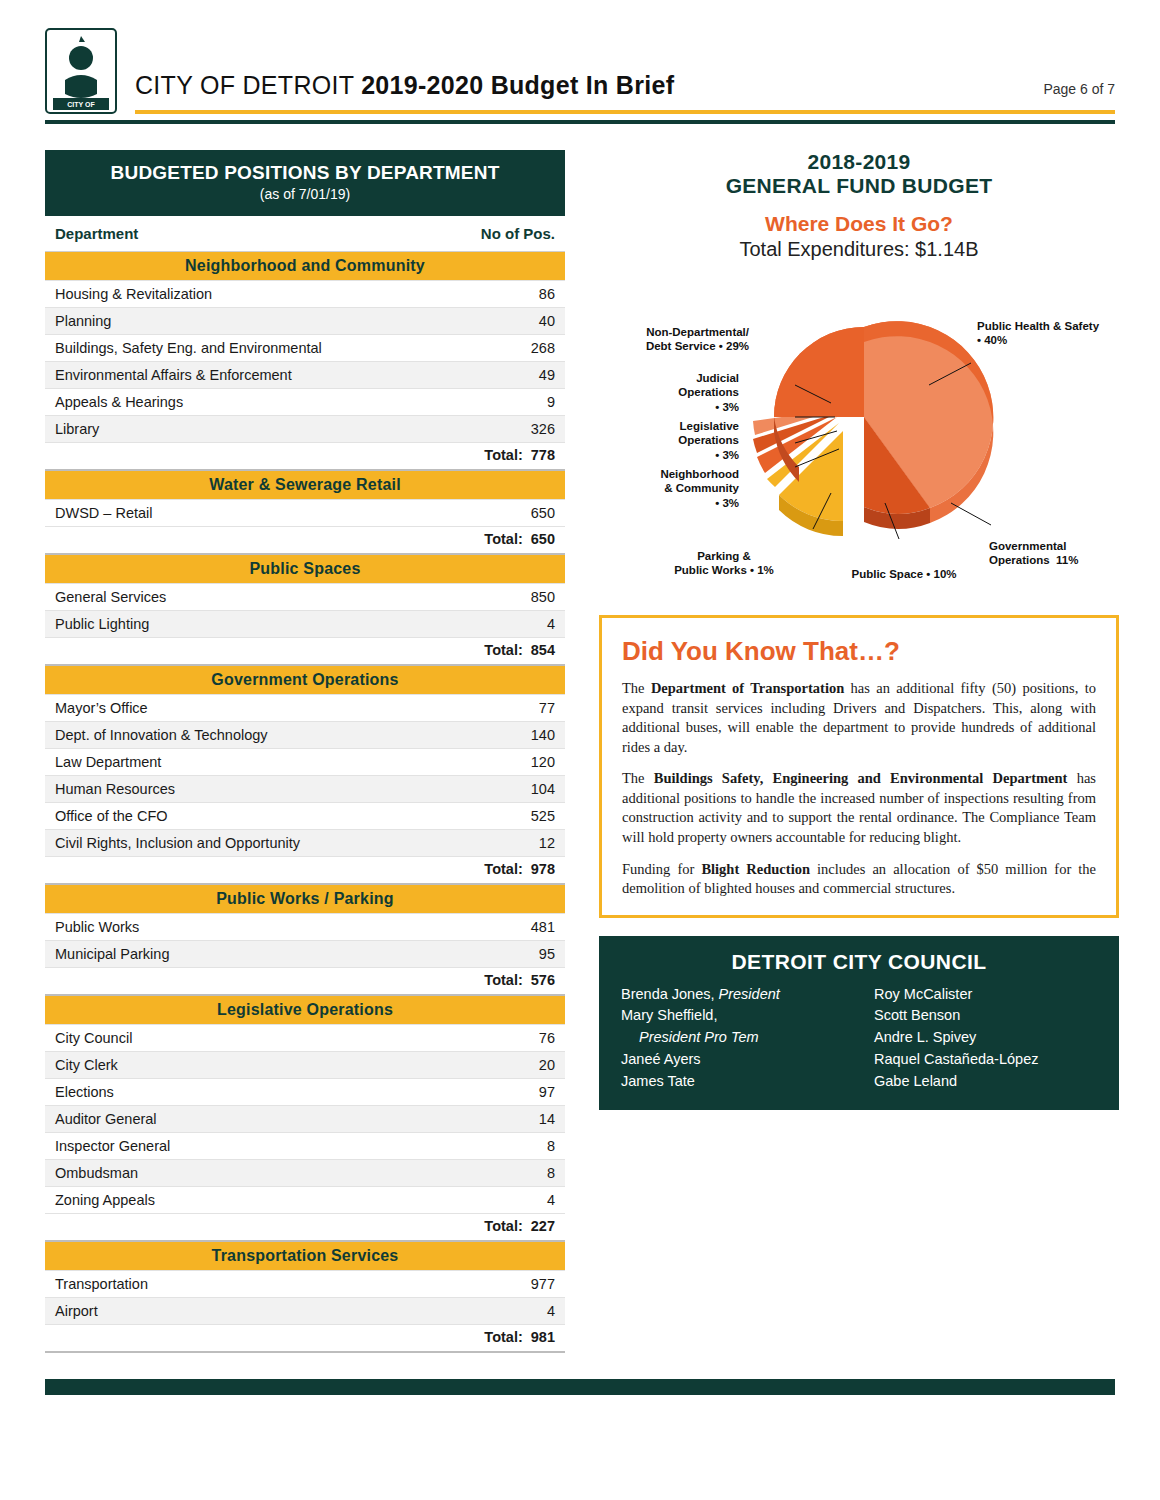CITY OF
CITY OF DETROIT 2019-2020 Budget In Brief
Page 6 of 7
BUDGETED POSITIONS BY DEPARTMENT
(as of 7/01/19)
| Department | No of Pos. |
| --- | --- |
| Neighborhood and Community |
| Housing & Revitalization | 86 |
| Planning | 40 |
| Buildings, Safety Eng. and Environmental | 268 |
| Environmental Affairs & Enforcement | 49 |
| Appeals & Hearings | 9 |
| Library | 326 |
| Total: 778 |
| Water & Sewerage Retail |
| DWSD – Retail | 650 |
| Total: 650 |
| Public Spaces |
| General Services | 850 |
| Public Lighting | 4 |
| Total: 854 |
| Government Operations |
| Mayor’s Office | 77 |
| Dept. of Innovation & Technology | 140 |
| Law Department | 120 |
| Human Resources | 104 |
| Office of the CFO | 525 |
| Civil Rights, Inclusion and Opportunity | 12 |
| Total: 978 |
| Public Works / Parking |
| Public Works | 481 |
| Municipal Parking | 95 |
| Total: 576 |
| Legislative Operations |
| City Council | 76 |
| City Clerk | 20 |
| Elections | 97 |
| Auditor General | 14 |
| Inspector General | 8 |
| Ombudsman | 8 |
| Zoning Appeals | 4 |
| Total: 227 |
| Transportation Services |
| Transportation | 977 |
| Airport | 4 |
| Total: 981 |
2018-2019
GENERAL FUND BUDGET
Where Does It Go?
Total Expenditures: $1.14B
Non-Departmental/
Debt Service • 29%
Judicial
Operations
• 3%
Legislative
Operations
• 3%
Neighborhood
& Community
• 3%
Parking &
Public Works • 1%
Public Space • 10%
Governmental
Operations 11%
Public Health & Safety
• 40%
Did You Know That…?
The Department of Transportation has an additional fifty (50) positions, to expand transit services including Drivers and Dispatchers. This, along with additional buses, will enable the department to provide hundreds of additional rides a day.
The Buildings Safety, Engineering and Environmental Department has additional positions to handle the increased number of inspections resulting from construction activity and to support the rental ordinance. The Compliance Team will hold property owners accountable for reducing blight.
Funding for Blight Reduction includes an allocation of $50 million for the demolition of blighted houses and commercial structures.
DETROIT CITY COUNCIL
Brenda Jones, President
Mary Sheffield,
President Pro Tem
Janeé Ayers
James Tate
Roy McCalister
Scott Benson
Andre L. Spivey
Raquel Castañeda-López
Gabe Leland